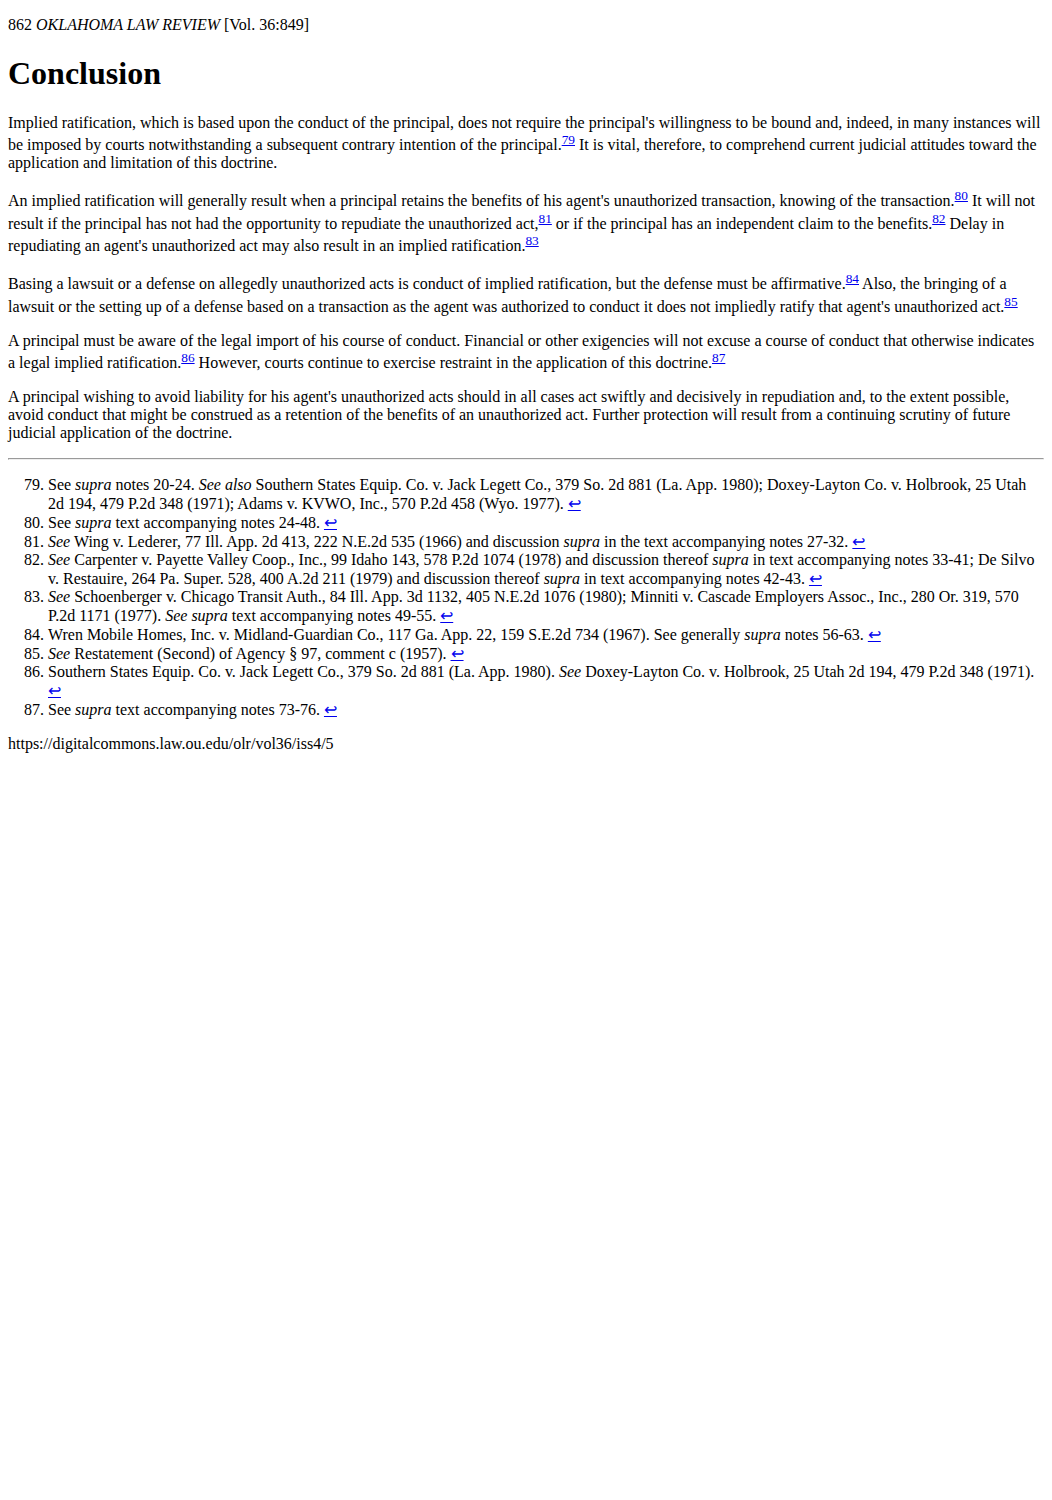862 OKLAHOMA LAW REVIEW [Vol. 36:849]
Conclusion
Implied ratification, which is based upon the conduct of the principal, does not require the principal's willingness to be bound and, indeed, in many instances will be imposed by courts notwithstanding a subsequent contrary intention of the principal.79 It is vital, therefore, to comprehend current judicial attitudes toward the application and limitation of this doctrine.
An implied ratification will generally result when a principal retains the benefits of his agent's unauthorized transaction, knowing of the transaction.80 It will not result if the principal has not had the opportunity to repudiate the unauthorized act,81 or if the principal has an independent claim to the benefits.82 Delay in repudiating an agent's unauthorized act may also result in an implied ratification.83
Basing a lawsuit or a defense on allegedly unauthorized acts is conduct of implied ratification, but the defense must be affirmative.84 Also, the bringing of a lawsuit or the setting up of a defense based on a transaction as the agent was authorized to conduct it does not impliedly ratify that agent's unauthorized act.85
A principal must be aware of the legal import of his course of conduct. Financial or other exigencies will not excuse a course of conduct that otherwise indicates a legal implied ratification.86 However, courts continue to exercise restraint in the application of this doctrine.87
A principal wishing to avoid liability for his agent's unauthorized acts should in all cases act swiftly and decisively in repudiation and, to the extent possible, avoid conduct that might be construed as a retention of the benefits of an unauthorized act. Further protection will result from a continuing scrutiny of future judicial application of the doctrine.
See supra notes 20-24. See also Southern States Equip. Co. v. Jack Legett Co., 379 So. 2d 881 (La. App. 1980); Doxey-Layton Co. v. Holbrook, 25 Utah 2d 194, 479 P.2d 348 (1971); Adams v. KVWO, Inc., 570 P.2d 458 (Wyo. 1977). ↩
See supra text accompanying notes 24-48. ↩
See Wing v. Lederer, 77 Ill. App. 2d 413, 222 N.E.2d 535 (1966) and discussion supra in the text accompanying notes 27-32. ↩
See Carpenter v. Payette Valley Coop., Inc., 99 Idaho 143, 578 P.2d 1074 (1978) and discussion thereof supra in text accompanying notes 33-41; De Silvo v. Restauire, 264 Pa. Super. 528, 400 A.2d 211 (1979) and discussion thereof supra in text accompanying notes 42-43. ↩
See Schoenberger v. Chicago Transit Auth., 84 Ill. App. 3d 1132, 405 N.E.2d 1076 (1980); Minniti v. Cascade Employers Assoc., Inc., 280 Or. 319, 570 P.2d 1171 (1977). See supra text accompanying notes 49-55. ↩
Wren Mobile Homes, Inc. v. Midland-Guardian Co., 117 Ga. App. 22, 159 S.E.2d 734 (1967). See generally supra notes 56-63. ↩
See Restatement (Second) of Agency § 97, comment c (1957). ↩
Southern States Equip. Co. v. Jack Legett Co., 379 So. 2d 881 (La. App. 1980). See Doxey-Layton Co. v. Holbrook, 25 Utah 2d 194, 479 P.2d 348 (1971). ↩
See supra text accompanying notes 73-76. ↩
https://digitalcommons.law.ou.edu/olr/vol36/iss4/5